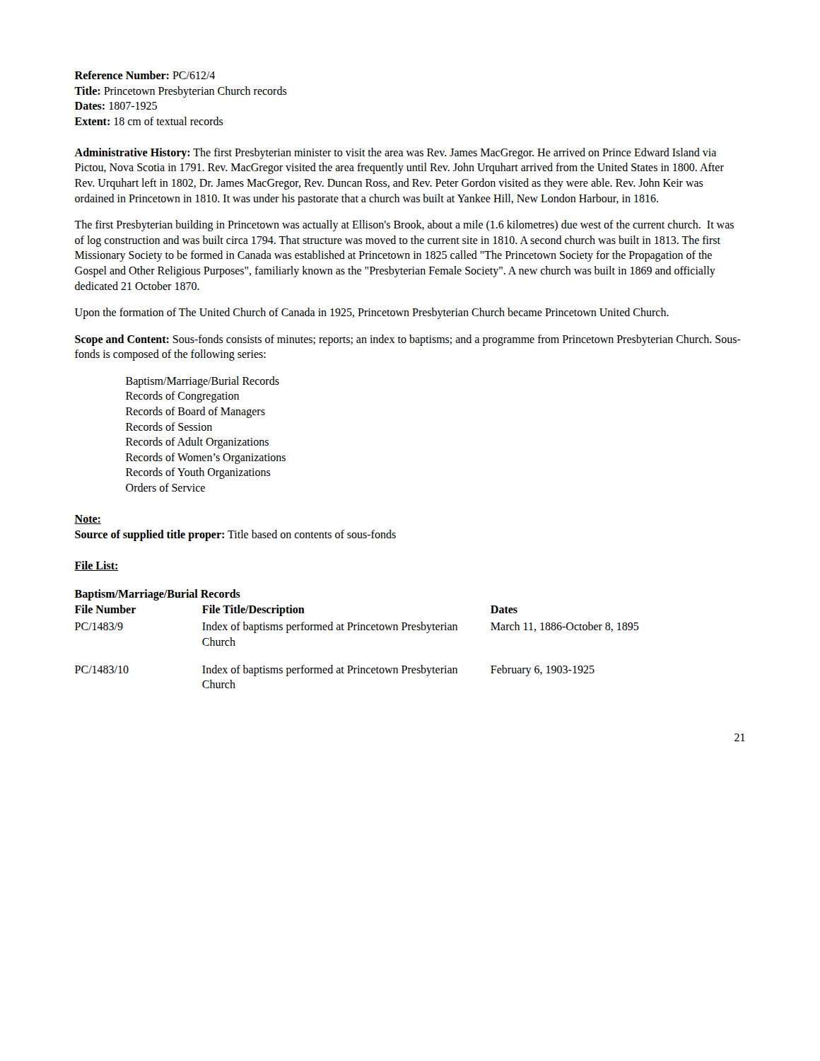Reference Number: PC/612/4
Title: Princetown Presbyterian Church records
Dates: 1807-1925
Extent: 18 cm of textual records
Administrative History: The first Presbyterian minister to visit the area was Rev. James MacGregor. He arrived on Prince Edward Island via Pictou, Nova Scotia in 1791. Rev. MacGregor visited the area frequently until Rev. John Urquhart arrived from the United States in 1800. After Rev. Urquhart left in 1802, Dr. James MacGregor, Rev. Duncan Ross, and Rev. Peter Gordon visited as they were able. Rev. John Keir was ordained in Princetown in 1810. It was under his pastorate that a church was built at Yankee Hill, New London Harbour, in 1816.
The first Presbyterian building in Princetown was actually at Ellison's Brook, about a mile (1.6 kilometres) due west of the current church. It was of log construction and was built circa 1794. That structure was moved to the current site in 1810. A second church was built in 1813. The first Missionary Society to be formed in Canada was established at Princetown in 1825 called "The Princetown Society for the Propagation of the Gospel and Other Religious Purposes", familiarly known as the "Presbyterian Female Society". A new church was built in 1869 and officially dedicated 21 October 1870.
Upon the formation of The United Church of Canada in 1925, Princetown Presbyterian Church became Princetown United Church.
Scope and Content: Sous-fonds consists of minutes; reports; an index to baptisms; and a programme from Princetown Presbyterian Church. Sous-fonds is composed of the following series:
Baptism/Marriage/Burial Records
Records of Congregation
Records of Board of Managers
Records of Session
Records of Adult Organizations
Records of Women’s Organizations
Records of Youth Organizations
Orders of Service
Note:
Source of supplied title proper: Title based on contents of sous-fonds
File List:
Baptism/Marriage/Burial Records
| File Number | File Title/Description | Dates |
| --- | --- | --- |
| PC/1483/9 | Index of baptisms performed at Princetown Presbyterian Church | March 11, 1886-October 8, 1895 |
| PC/1483/10 | Index of baptisms performed at Princetown Presbyterian Church | February 6, 1903-1925 |
21